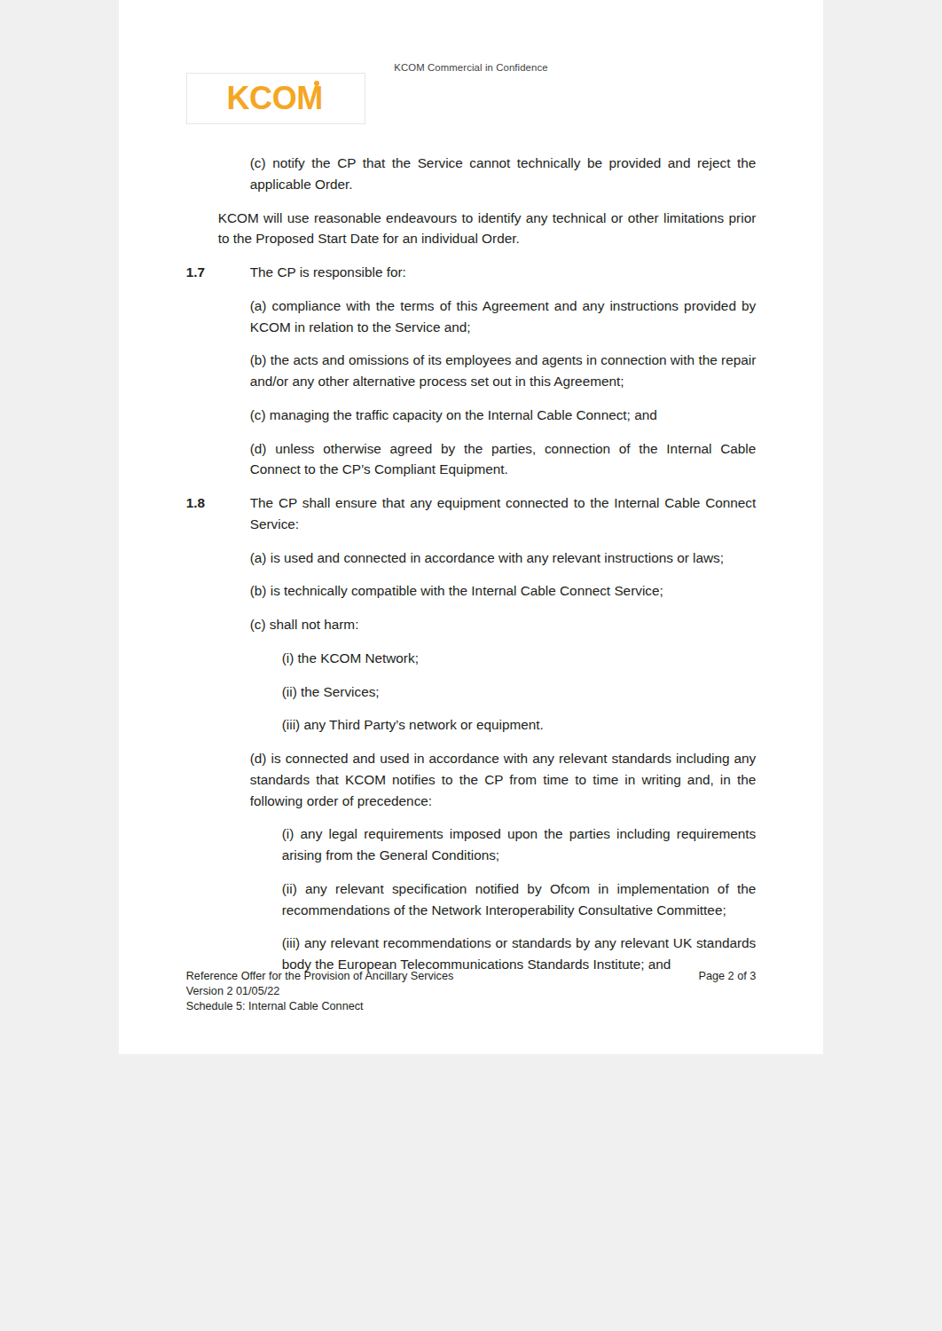KCOM Commercial in Confidence
KCOM
(c) notify the CP that the Service cannot technically be provided and reject the applicable Order.
KCOM will use reasonable endeavours to identify any technical or other limitations prior to the Proposed Start Date for an individual Order.
1.7
The CP is responsible for:
(a) compliance with the terms of this Agreement and any instructions provided by KCOM in relation to the Service and;
(b) the acts and omissions of its employees and agents in connection with the repair and/or any other alternative process set out in this Agreement;
(c) managing the traffic capacity on the Internal Cable Connect; and
(d) unless otherwise agreed by the parties, connection of the Internal Cable Connect to the CP’s Compliant Equipment.
1.8
The CP shall ensure that any equipment connected to the Internal Cable Connect Service:
(a) is used and connected in accordance with any relevant instructions or laws;
(b) is technically compatible with the Internal Cable Connect Service;
(c) shall not harm:
(i) the KCOM Network;
(ii) the Services;
(iii) any Third Party’s network or equipment.
(d) is connected and used in accordance with any relevant standards including any standards that KCOM notifies to the CP from time to time in writing and, in the following order of precedence:
(i) any legal requirements imposed upon the parties including requirements arising from the General Conditions;
(ii) any relevant specification notified by Ofcom in implementation of the recommendations of the Network Interoperability Consultative Committee;
(iii) any relevant recommendations or standards by any relevant UK standards body the European Telecommunications Standards Institute; and
Reference Offer for the Provision of Ancillary Services
Version 2 01/05/22
Schedule 5: Internal Cable Connect
Page 2 of 3